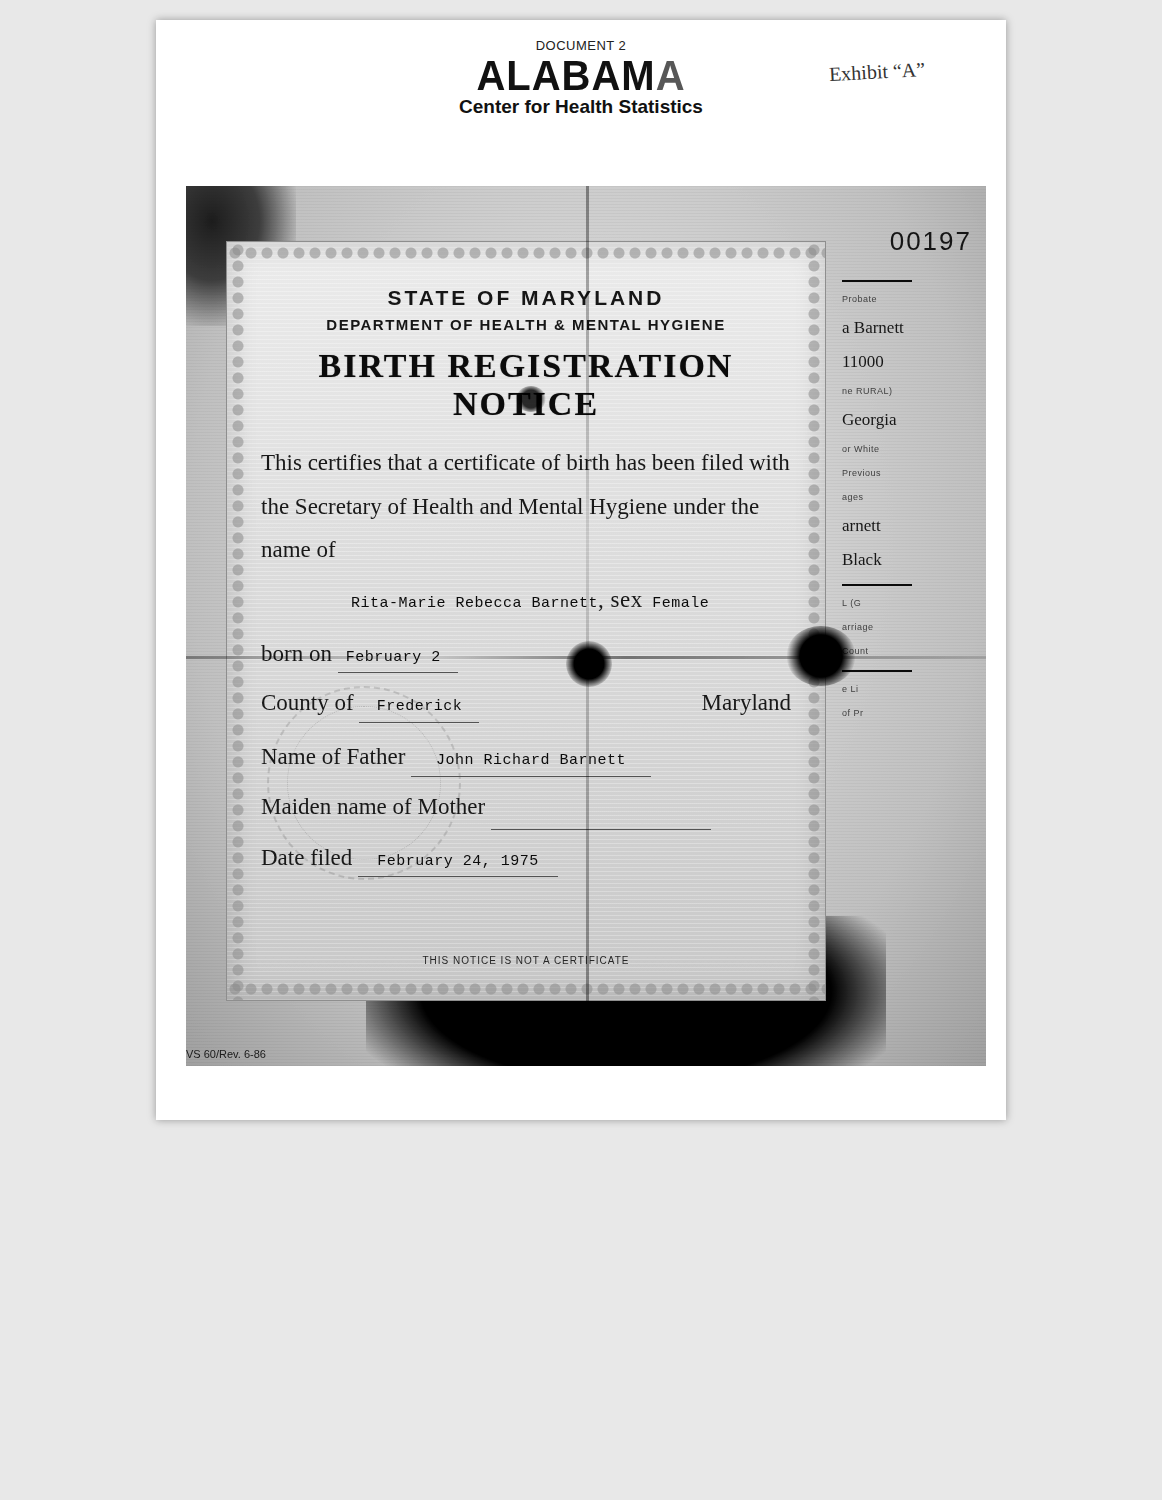DOCUMENT 2
ALABAMA
Center for Health Statistics
Exhibit “A”
00197
Probate
a Barnett
11000
ne RURAL)
Georgia
or White
Previous
ages
arnett
Black
L (G
arriage
Count
e Li
of Pr
STATE OF MARYLAND
DEPARTMENT OF HEALTH & MENTAL HYGIENE
BIRTH REGISTRATION NOTICE
This certifies that a certificate of birth has been filed with the Secretary of Health and Mental Hygiene under the name of
Rita-Marie Rebecca Barnett, sex Female
born on February 2
County of Frederick Maryland
Name of Father John Richard Barnett
Maiden name of Mother
Date filed February 24, 1975
Neil Solomon, M.D.
SECRETARY
THIS NOTICE IS NOT A CERTIFICATE
VS 60/Rev. 6-86